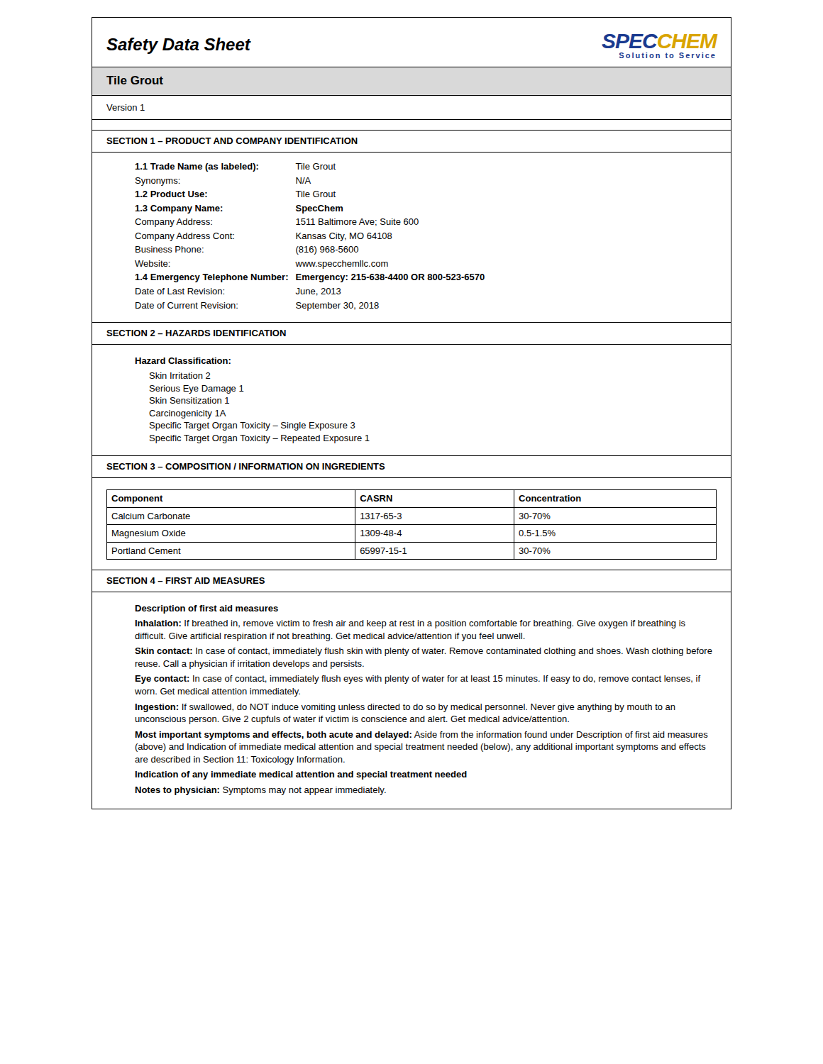Safety Data Sheet
SPECCHEM
Solution to Service
Tile Grout
Version 1
SECTION 1 – PRODUCT AND COMPANY IDENTIFICATION
| 1.1 Trade Name (as labeled): | Tile Grout |
| Synonyms: | N/A |
| 1.2 Product Use: | Tile Grout |
| 1.3 Company Name: | SpecChem |
| Company Address: | 1511 Baltimore Ave; Suite 600 |
| Company Address Cont: | Kansas City, MO 64108 |
| Business Phone: | (816) 968-5600 |
| Website: | www.specchemllc.com |
| 1.4 Emergency Telephone Number: | Emergency: 215-638-4400 OR 800-523-6570 |
| Date of Last Revision: | June, 2013 |
| Date of Current Revision: | September 30, 2018 |
SECTION 2 – HAZARDS IDENTIFICATION
Hazard Classification:
Skin Irritation 2
Serious Eye Damage 1
Skin Sensitization 1
Carcinogenicity 1A
Specific Target Organ Toxicity – Single Exposure 3
Specific Target Organ Toxicity – Repeated Exposure 1
SECTION 3 – COMPOSITION / INFORMATION ON INGREDIENTS
| Component | CASRN | Concentration |
| --- | --- | --- |
| Calcium Carbonate | 1317-65-3 | 30-70% |
| Magnesium Oxide | 1309-48-4 | 0.5-1.5% |
| Portland Cement | 65997-15-1 | 30-70% |
SECTION 4 – FIRST AID MEASURES
Description of first aid measures
Inhalation: If breathed in, remove victim to fresh air and keep at rest in a position comfortable for breathing. Give oxygen if breathing is difficult. Give artificial respiration if not breathing. Get medical advice/attention if you feel unwell.
Skin contact: In case of contact, immediately flush skin with plenty of water. Remove contaminated clothing and shoes. Wash clothing before reuse. Call a physician if irritation develops and persists.
Eye contact: In case of contact, immediately flush eyes with plenty of water for at least 15 minutes. If easy to do, remove contact lenses, if worn. Get medical attention immediately.
Ingestion: If swallowed, do NOT induce vomiting unless directed to do so by medical personnel. Never give anything by mouth to an unconscious person. Give 2 cupfuls of water if victim is conscience and alert. Get medical advice/attention.
Most important symptoms and effects, both acute and delayed: Aside from the information found under Description of first aid measures (above) and Indication of immediate medical attention and special treatment needed (below), any additional important symptoms and effects are described in Section 11: Toxicology Information.
Indication of any immediate medical attention and special treatment needed
Notes to physician: Symptoms may not appear immediately.